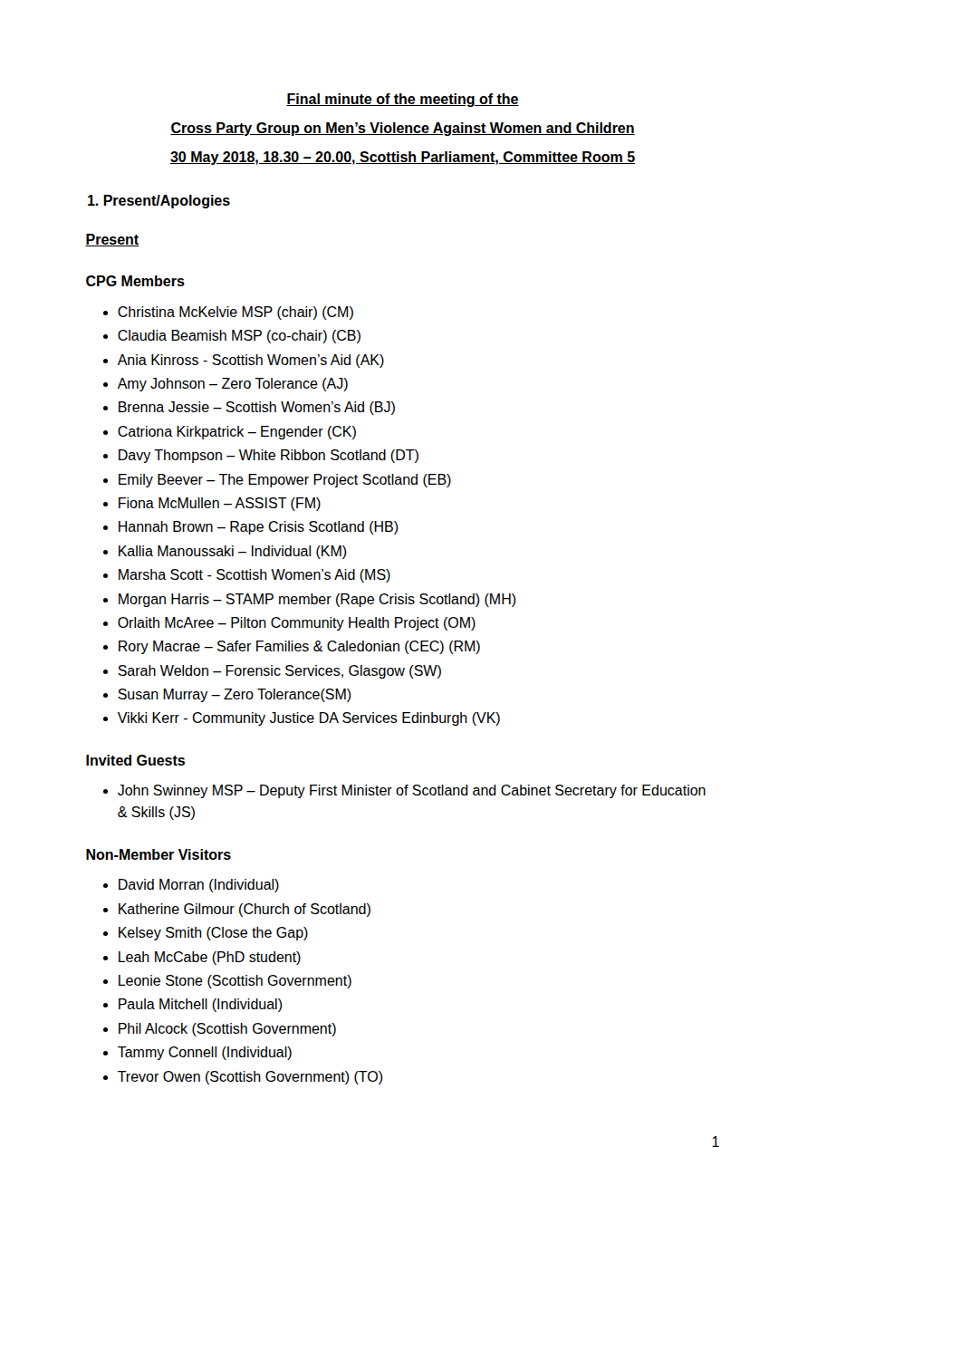Final minute of the meeting of the Cross Party Group on Men’s Violence Against Women and Children 30 May 2018, 18.30 – 20.00, Scottish Parliament, Committee Room 5
Present/Apologies
Present
CPG Members
Christina McKelvie MSP (chair) (CM)
Claudia Beamish MSP (co-chair) (CB)
Ania Kinross - Scottish Women’s Aid (AK)
Amy Johnson – Zero Tolerance (AJ)
Brenna Jessie – Scottish Women’s Aid (BJ)
Catriona Kirkpatrick – Engender (CK)
Davy Thompson – White Ribbon Scotland (DT)
Emily Beever – The Empower Project Scotland (EB)
Fiona McMullen – ASSIST (FM)
Hannah Brown – Rape Crisis Scotland (HB)
Kallia Manoussaki – Individual (KM)
Marsha Scott - Scottish Women’s Aid (MS)
Morgan Harris – STAMP member (Rape Crisis Scotland) (MH)
Orlaith McAree – Pilton Community Health Project (OM)
Rory Macrae – Safer Families & Caledonian (CEC) (RM)
Sarah Weldon – Forensic Services, Glasgow (SW)
Susan Murray – Zero Tolerance(SM)
Vikki Kerr - Community Justice DA Services Edinburgh (VK)
Invited Guests
John Swinney MSP – Deputy First Minister of Scotland and Cabinet Secretary for Education & Skills (JS)
Non-Member Visitors
David Morran (Individual)
Katherine Gilmour (Church of Scotland)
Kelsey Smith (Close the Gap)
Leah McCabe (PhD student)
Leonie Stone (Scottish Government)
Paula Mitchell (Individual)
Phil Alcock (Scottish Government)
Tammy Connell (Individual)
Trevor Owen (Scottish Government) (TO)
1